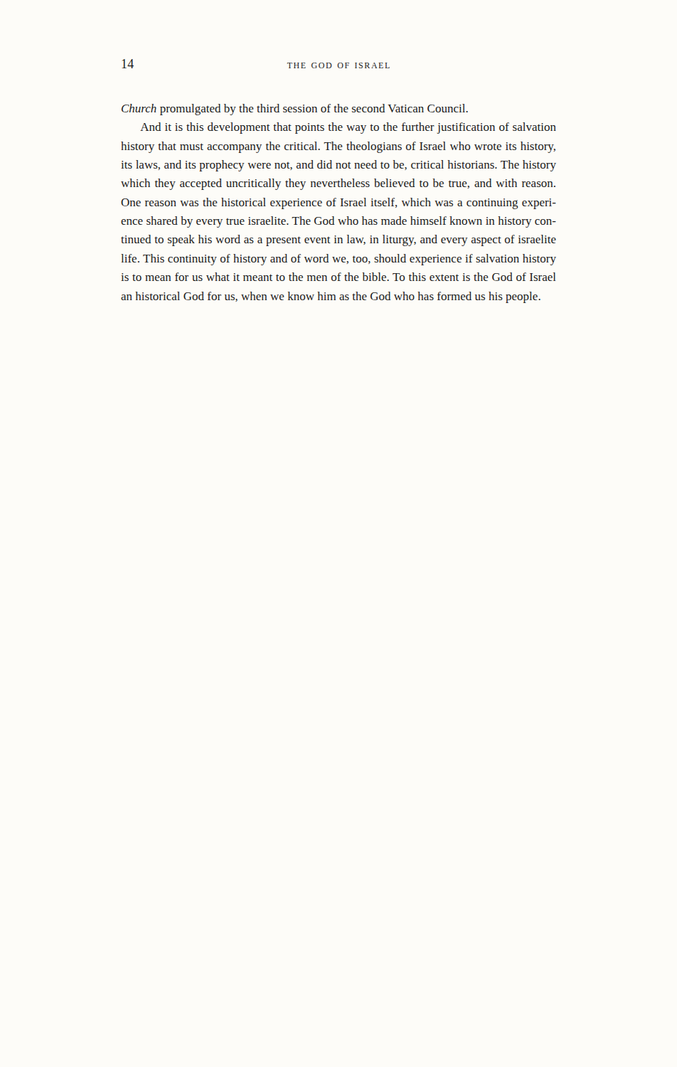14 The God of Israel
Church promulgated by the third session of the second Vatican Council.
And it is this development that points the way to the further justification of salvation history that must accompany the critical. The theologians of Israel who wrote its history, its laws, and its prophecy were not, and did not need to be, critical historians. The history which they accepted uncritically they nevertheless believed to be true, and with reason. One reason was the historical experience of Israel itself, which was a continuing experience shared by every true israelite. The God who has made himself known in history continued to speak his word as a present event in law, in liturgy, and every aspect of israelite life. This continuity of history and of word we, too, should experience if salvation history is to mean for us what it meant to the men of the bible. To this extent is the God of Israel an historical God for us, when we know him as the God who has formed us his people.